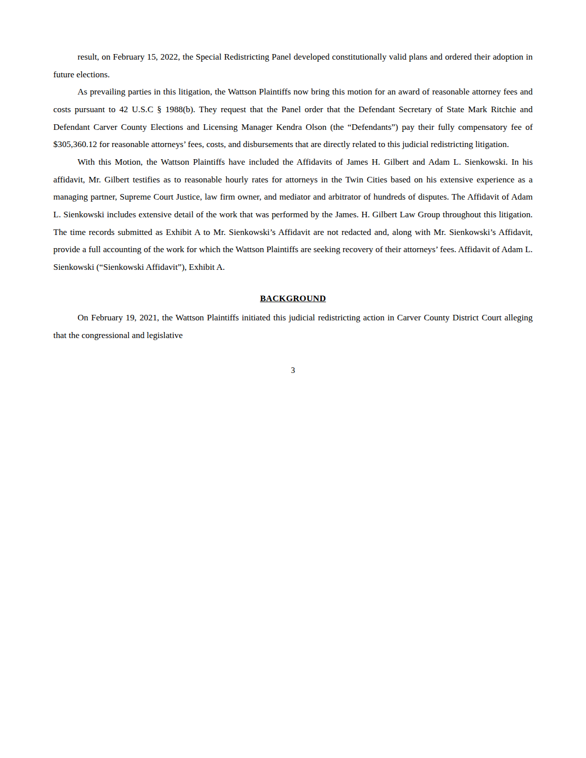result, on February 15, 2022, the Special Redistricting Panel developed constitutionally valid plans and ordered their adoption in future elections.
As prevailing parties in this litigation, the Wattson Plaintiffs now bring this motion for an award of reasonable attorney fees and costs pursuant to 42 U.S.C § 1988(b). They request that the Panel order that the Defendant Secretary of State Mark Ritchie and Defendant Carver County Elections and Licensing Manager Kendra Olson (the “Defendants”) pay their fully compensatory fee of $305,360.12 for reasonable attorneys’ fees, costs, and disbursements that are directly related to this judicial redistricting litigation.
With this Motion, the Wattson Plaintiffs have included the Affidavits of James H. Gilbert and Adam L. Sienkowski. In his affidavit, Mr. Gilbert testifies as to reasonable hourly rates for attorneys in the Twin Cities based on his extensive experience as a managing partner, Supreme Court Justice, law firm owner, and mediator and arbitrator of hundreds of disputes. The Affidavit of Adam L. Sienkowski includes extensive detail of the work that was performed by the James. H. Gilbert Law Group throughout this litigation. The time records submitted as Exhibit A to Mr. Sienkowski’s Affidavit are not redacted and, along with Mr. Sienkowski’s Affidavit, provide a full accounting of the work for which the Wattson Plaintiffs are seeking recovery of their attorneys’ fees. Affidavit of Adam L. Sienkowski (“Sienkowski Affidavit”), Exhibit A.
BACKGROUND
On February 19, 2021, the Wattson Plaintiffs initiated this judicial redistricting action in Carver County District Court alleging that the congressional and legislative
3